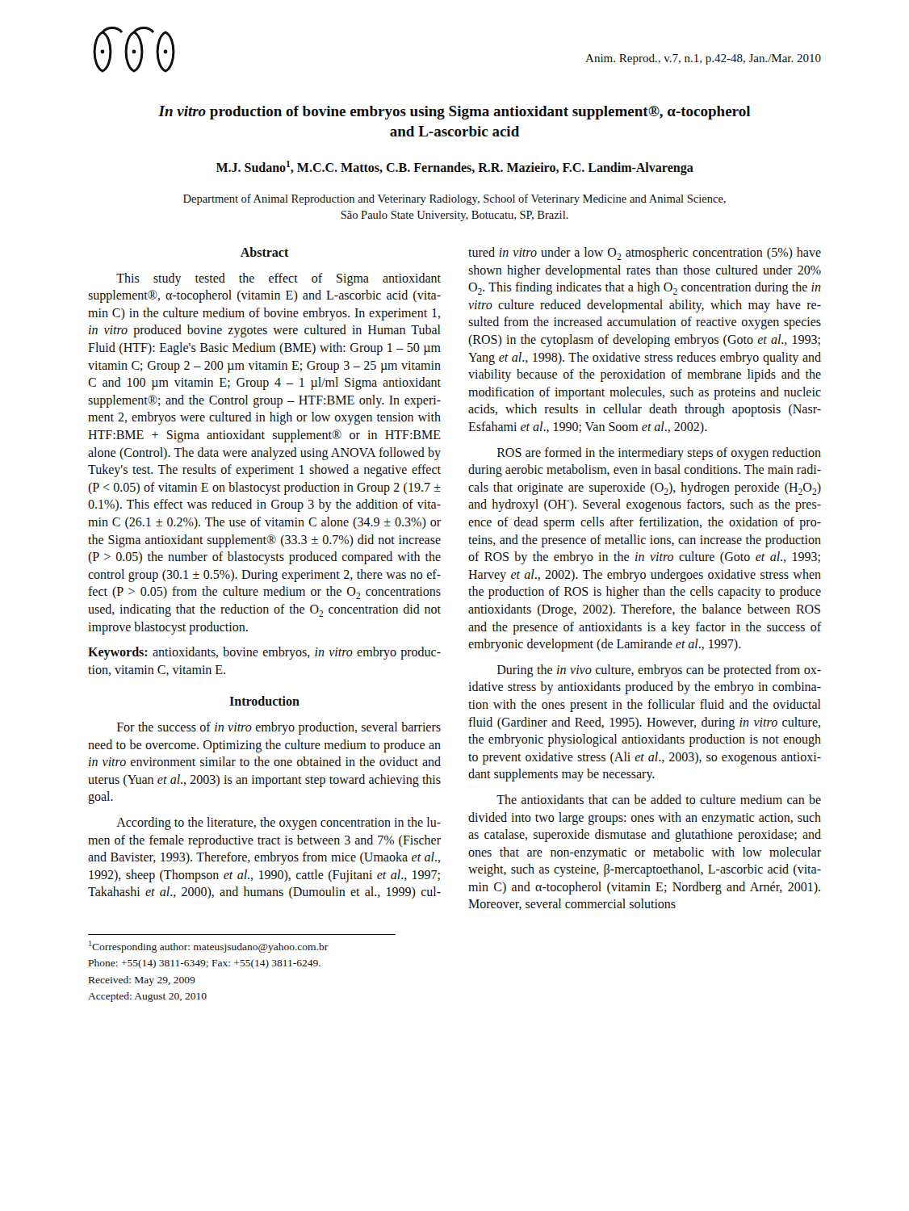Anim. Reprod., v.7, n.1, p.42-48, Jan./Mar. 2010
In vitro production of bovine embryos using Sigma antioxidant supplement®, α-tocopherol
and L-ascorbic acid
M.J. Sudano1, M.C.C. Mattos, C.B. Fernandes, R.R. Mazieiro, F.C. Landim-Alvarenga
Department of Animal Reproduction and Veterinary Radiology, School of Veterinary Medicine and Animal Science,
São Paulo State University, Botucatu, SP, Brazil.
Abstract
This study tested the effect of Sigma antioxidant supplement®, α-tocopherol (vitamin E) and L-ascorbic acid (vitamin C) in the culture medium of bovine embryos. In experiment 1, in vitro produced bovine zygotes were cultured in Human Tubal Fluid (HTF): Eagle's Basic Medium (BME) with: Group 1 – 50 µm vitamin C; Group 2 – 200 µm vitamin E; Group 3 – 25 µm vitamin C and 100 µm vitamin E; Group 4 – 1 µl/ml Sigma antioxidant supplement®; and the Control group – HTF:BME only. In experiment 2, embryos were cultured in high or low oxygen tension with HTF:BME + Sigma antioxidant supplement® or in HTF:BME alone (Control). The data were analyzed using ANOVA followed by Tukey's test. The results of experiment 1 showed a negative effect (P < 0.05) of vitamin E on blastocyst production in Group 2 (19.7 ± 0.1%). This effect was reduced in Group 3 by the addition of vitamin C (26.1 ± 0.2%). The use of vitamin C alone (34.9 ± 0.3%) or the Sigma antioxidant supplement® (33.3 ± 0.7%) did not increase (P > 0.05) the number of blastocysts produced compared with the control group (30.1 ± 0.5%). During experiment 2, there was no effect (P > 0.05) from the culture medium or the O2 concentrations used, indicating that the reduction of the O2 concentration did not improve blastocyst production.
Keywords: antioxidants, bovine embryos, in vitro embryo production, vitamin C, vitamin E.
Introduction
For the success of in vitro embryo production, several barriers need to be overcome. Optimizing the culture medium to produce an in vitro environment similar to the one obtained in the oviduct and uterus (Yuan et al., 2003) is an important step toward achieving this goal.
According to the literature, the oxygen concentration in the lumen of the female reproductive tract is between 3 and 7% (Fischer and Bavister, 1993). Therefore, embryos from mice (Umaoka et al., 1992), sheep (Thompson et al., 1990), cattle (Fujitani et al., 1997; Takahashi et al., 2000), and humans (Dumoulin et al., 1999) cultured in vitro under a low O2 atmospheric concentration (5%) have shown higher developmental rates than those cultured under 20% O2. This finding indicates that a high O2 concentration during the in vitro culture reduced developmental ability, which may have resulted from the increased accumulation of reactive oxygen species (ROS) in the cytoplasm of developing embryos (Goto et al., 1993; Yang et al., 1998). The oxidative stress reduces embryo quality and viability because of the peroxidation of membrane lipids and the modification of important molecules, such as proteins and nucleic acids, which results in cellular death through apoptosis (Nasr-Esfahami et al., 1990; Van Soom et al., 2002).
ROS are formed in the intermediary steps of oxygen reduction during aerobic metabolism, even in basal conditions. The main radicals that originate are superoxide (O2), hydrogen peroxide (H2O2) and hydroxyl (OH-). Several exogenous factors, such as the presence of dead sperm cells after fertilization, the oxidation of proteins, and the presence of metallic ions, can increase the production of ROS by the embryo in the in vitro culture (Goto et al., 1993; Harvey et al., 2002). The embryo undergoes oxidative stress when the production of ROS is higher than the cells capacity to produce antioxidants (Droge, 2002). Therefore, the balance between ROS and the presence of antioxidants is a key factor in the success of embryonic development (de Lamirande et al., 1997).
During the in vivo culture, embryos can be protected from oxidative stress by antioxidants produced by the embryo in combination with the ones present in the follicular fluid and the oviductal fluid (Gardiner and Reed, 1995). However, during in vitro culture, the embryonic physiological antioxidants production is not enough to prevent oxidative stress (Ali et al., 2003), so exogenous antioxidant supplements may be necessary.
The antioxidants that can be added to culture medium can be divided into two large groups: ones with an enzymatic action, such as catalase, superoxide dismutase and glutathione peroxidase; and ones that are non-enzymatic or metabolic with low molecular weight, such as cysteine, β-mercaptoethanol, L-ascorbic acid (vitamin C) and α-tocopherol (vitamin E; Nordberg and Arnér, 2001). Moreover, several commercial solutions
1Corresponding author: mateusjsudano@yahoo.com.br
Phone: +55(14) 3811-6349; Fax: +55(14) 3811-6249.
Received: May 29, 2009
Accepted: August 20, 2010